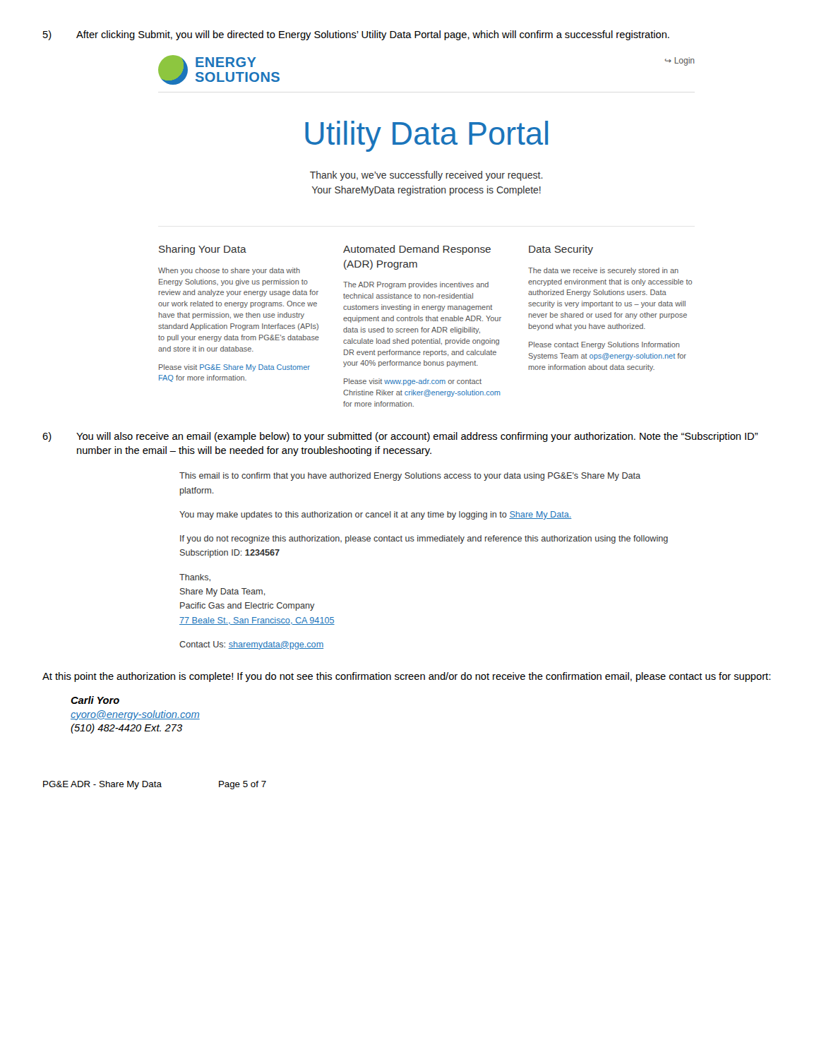5) After clicking Submit, you will be directed to Energy Solutions’ Utility Data Portal page, which will confirm a successful registration.
ENERGY
SOLUTIONS
↪ Login
Utility Data Portal
Thank you, we’ve successfully received your request.
Your ShareMyData registration process is Complete!
Sharing Your Data
When you choose to share your data with Energy Solutions, you give us permission to review and analyze your energy usage data for our work related to energy programs. Once we have that permission, we then use industry standard Application Program Interfaces (APIs) to pull your energy data from PG&E's database and store it in our database.
Please visit PG&E Share My Data Customer FAQ for more information.
Automated Demand Response (ADR) Program
The ADR Program provides incentives and technical assistance to non-residential customers investing in energy management equipment and controls that enable ADR. Your data is used to screen for ADR eligibility, calculate load shed potential, provide ongoing DR event performance reports, and calculate your 40% performance bonus payment.
Please visit www.pge-adr.com or contact Christine Riker at criker@energy-solution.com for more information.
Data Security
The data we receive is securely stored in an encrypted environment that is only accessible to authorized Energy Solutions users. Data security is very important to us – your data will never be shared or used for any other purpose beyond what you have authorized.
Please contact Energy Solutions Information Systems Team at ops@energy-solution.net for more information about data security.
6) You will also receive an email (example below) to your submitted (or account) email address confirming your authorization. Note the “Subscription ID” number in the email – this will be needed for any troubleshooting if necessary.
This email is to confirm that you have authorized Energy Solutions access to your data using PG&E's Share My Data platform.
You may make updates to this authorization or cancel it at any time by logging in to Share My Data.
If you do not recognize this authorization, please contact us immediately and reference this authorization using the following Subscription ID: 1234567
Thanks,
Share My Data Team,
Pacific Gas and Electric Company
77 Beale St., San Francisco, CA 94105
Contact Us: sharemydata@pge.com
At this point the authorization is complete! If you do not see this confirmation screen and/or do not receive the confirmation email, please contact us for support:
Carli Yoro
cyoro@energy-solution.com
(510) 482-4420 Ext. 273
PG&E ADR - Share My Data Page 5 of 7